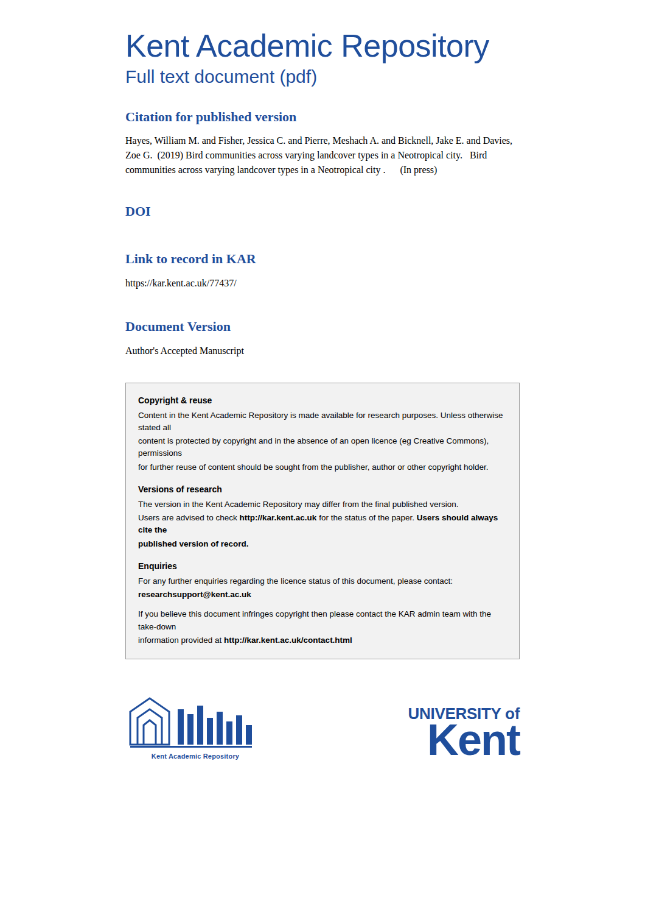Kent Academic Repository
Full text document (pdf)
Citation for published version
Hayes, William M. and Fisher, Jessica C. and Pierre, Meshach A. and Bicknell, Jake E. and Davies, Zoe G. (2019) Bird communities across varying landcover types in a Neotropical city. Bird communities across varying landcover types in a Neotropical city . (In press)
DOI
Link to record in KAR
https://kar.kent.ac.uk/77437/
Document Version
Author's Accepted Manuscript
Copyright & reuse
Content in the Kent Academic Repository is made available for research purposes. Unless otherwise stated all
content is protected by copyright and in the absence of an open licence (eg Creative Commons), permissions
for further reuse of content should be sought from the publisher, author or other copyright holder.
Versions of research
The version in the Kent Academic Repository may differ from the final published version.
Users are advised to check http://kar.kent.ac.uk for the status of the paper. Users should always cite the
published version of record.
Enquiries
For any further enquiries regarding the licence status of this document, please contact:
researchsupport@kent.ac.uk
If you believe this document infringes copyright then please contact the KAR admin team with the take-down
information provided at http://kar.kent.ac.uk/contact.html
Kent Academic Repository
UNIVERSITY of
Kent